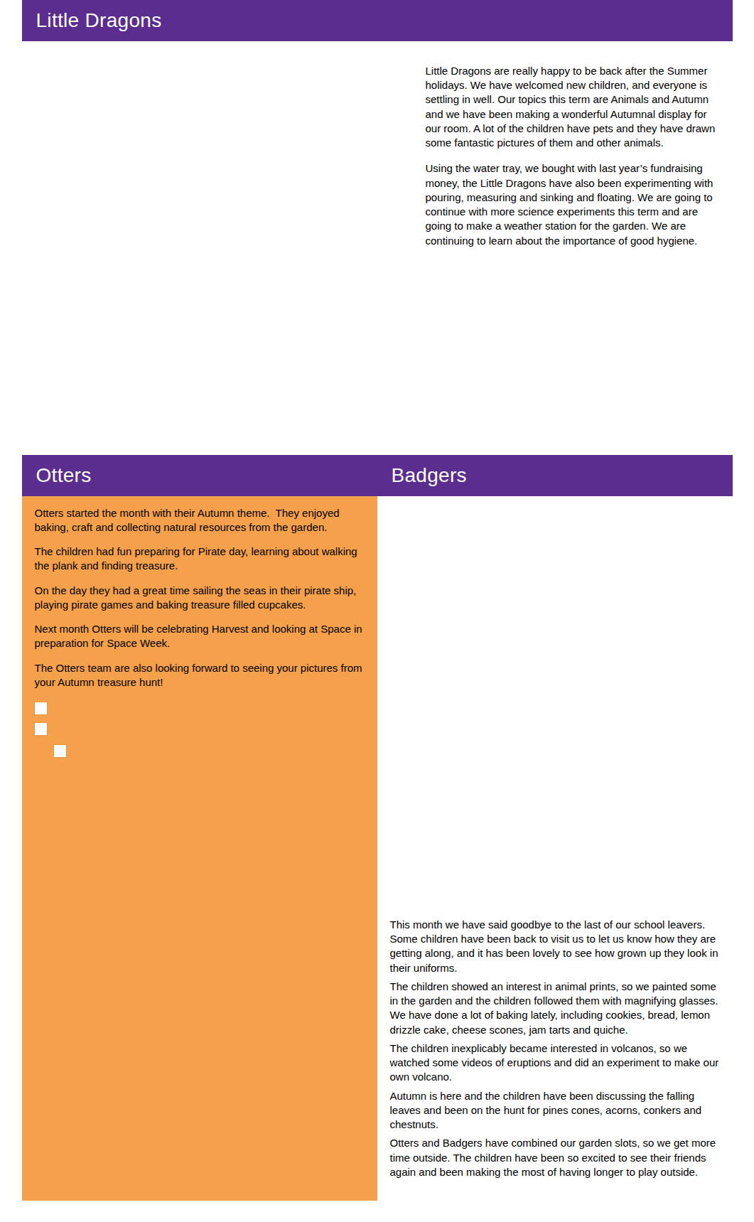Little Dragons
Little Dragons are really happy to be back after the Summer holidays. We have welcomed new children, and everyone is settling in well. Our topics this term are Animals and Autumn and we have been making a wonderful Autumnal display for our room. A lot of the children have pets and they have drawn some fantastic pictures of them and other animals.
Using the water tray, we bought with last year’s fundraising money, the Little Dragons have also been experimenting with pouring, measuring and sinking and floating. We are going to continue with more science experiments this term and are going to make a weather station for the garden. We are continuing to learn about the importance of good hygiene.
Otters
Badgers
Otters started the month with their Autumn theme. They enjoyed baking, craft and collecting natural resources from the garden.
The children had fun preparing for Pirate day, learning about walking the plank and finding treasure.
On the day they had a great time sailing the seas in their pirate ship, playing pirate games and baking treasure filled cupcakes.
Next month Otters will be celebrating Harvest and looking at Space in preparation for Space Week.
The Otters team are also looking forward to seeing your pictures from your Autumn treasure hunt!
This month we have said goodbye to the last of our school leavers. Some children have been back to visit us to let us know how they are getting along, and it has been lovely to see how grown up they look in their uniforms.
The children showed an interest in animal prints, so we painted some in the garden and the children followed them with magnifying glasses. We have done a lot of baking lately, including cookies, bread, lemon drizzle cake, cheese scones, jam tarts and quiche.
The children inexplicably became interested in volcanos, so we watched some videos of eruptions and did an experiment to make our own volcano.
Autumn is here and the children have been discussing the falling leaves and been on the hunt for pines cones, acorns, conkers and chestnuts.
Otters and Badgers have combined our garden slots, so we get more time outside. The children have been so excited to see their friends again and been making the most of having longer to play outside.